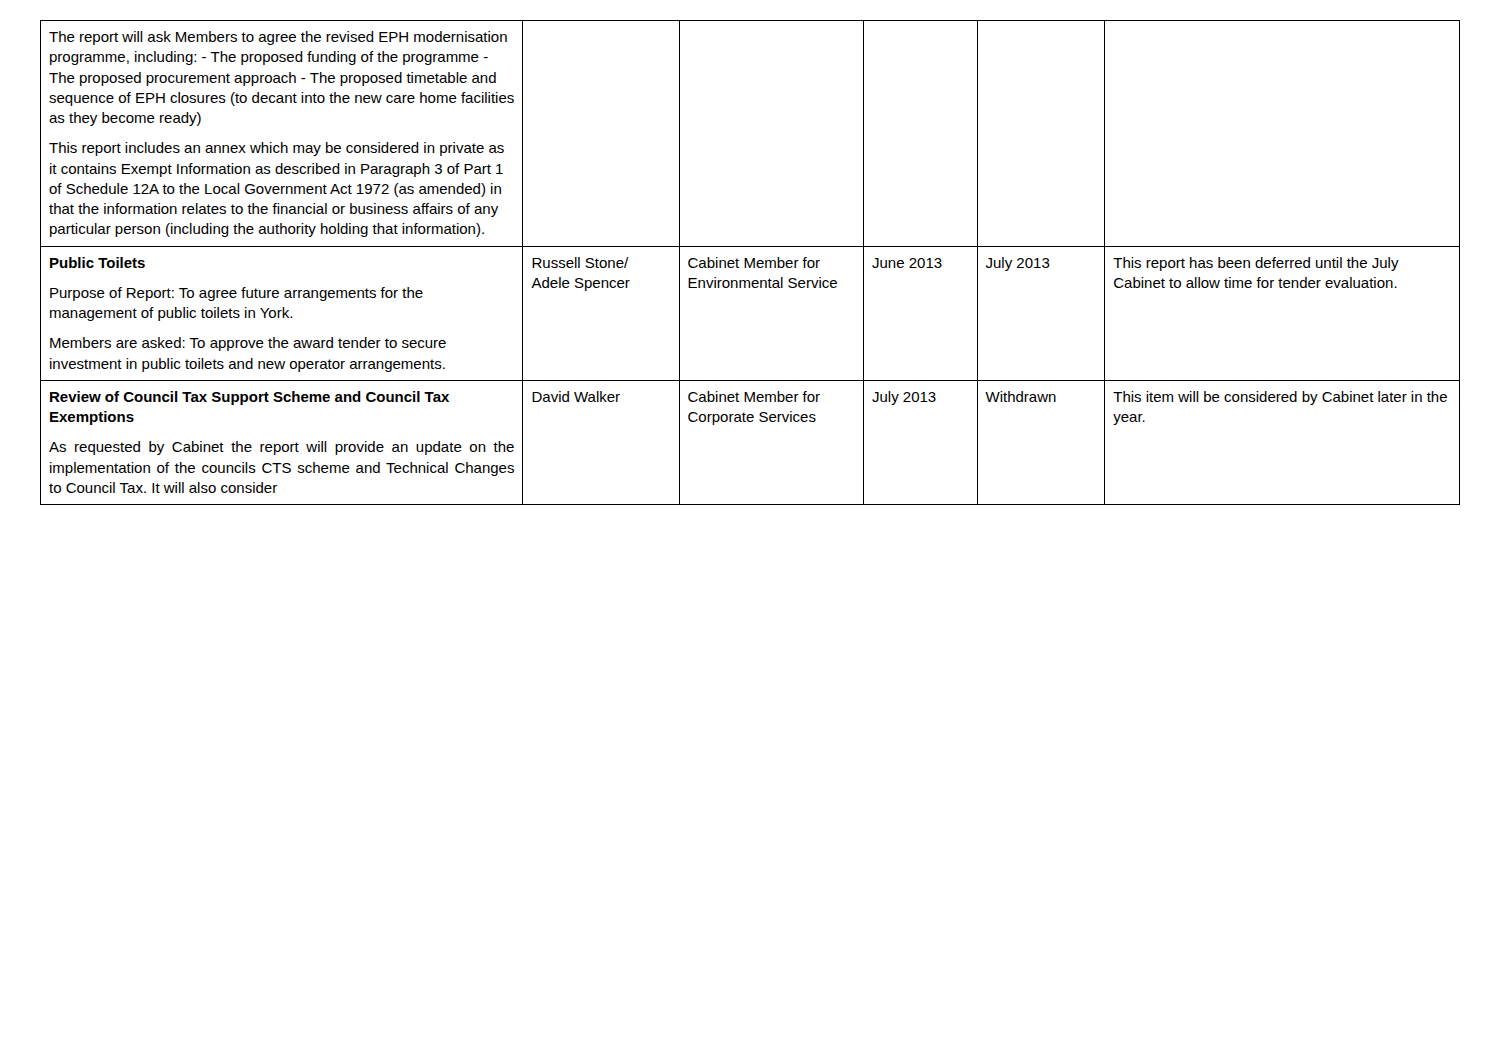| The report will ask Members to agree the revised EPH modernisation programme, including: - The proposed funding of the programme - The proposed procurement approach - The proposed timetable and sequence of EPH closures (to decant into the new care home facilities as they become ready) This report includes an annex which may be considered in private as it contains Exempt Information as described in Paragraph 3 of Part 1 of Schedule 12A to the Local Government Act 1972 (as amended) in that the information relates to the financial or business affairs of any particular person (including the authority holding that information). | | | | | |
| Public Toilets Purpose of Report: To agree future arrangements for the management of public toilets in York. Members are asked: To approve the award tender to secure investment in public toilets and new operator arrangements. | Russell Stone/ Adele Spencer | Cabinet Member for Environmental Service | June 2013 | July 2013 | This report has been deferred until the July Cabinet to allow time for tender evaluation. |
| Review of Council Tax Support Scheme and Council Tax Exemptions As requested by Cabinet the report will provide an update on the implementation of the councils CTS scheme and Technical Changes to Council Tax. It will also consider | David Walker | Cabinet Member for Corporate Services | July 2013 | Withdrawn | This item will be considered by Cabinet later in the year. |